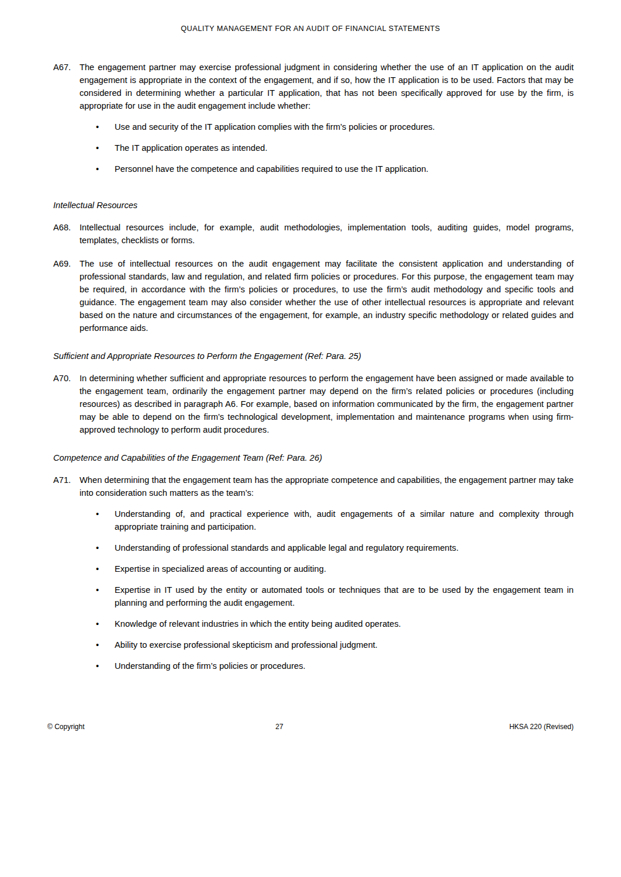QUALITY MANAGEMENT FOR AN AUDIT OF FINANCIAL STATEMENTS
A67.
The engagement partner may exercise professional judgment in considering whether the use of an IT application on the audit engagement is appropriate in the context of the engagement, and if so, how the IT application is to be used. Factors that may be considered in determining whether a particular IT application, that has not been specifically approved for use by the firm, is appropriate for use in the audit engagement include whether:
Use and security of the IT application complies with the firm’s policies or procedures.
The IT application operates as intended.
Personnel have the competence and capabilities required to use the IT application.
Intellectual Resources
A68.
Intellectual resources include, for example, audit methodologies, implementation tools, auditing guides, model programs, templates, checklists or forms.
A69.
The use of intellectual resources on the audit engagement may facilitate the consistent application and understanding of professional standards, law and regulation, and related firm policies or procedures. For this purpose, the engagement team may be required, in accordance with the firm’s policies or procedures, to use the firm’s audit methodology and specific tools and guidance. The engagement team may also consider whether the use of other intellectual resources is appropriate and relevant based on the nature and circumstances of the engagement, for example, an industry specific methodology or related guides and performance aids.
Sufficient and Appropriate Resources to Perform the Engagement (Ref: Para. 25)
A70.
In determining whether sufficient and appropriate resources to perform the engagement have been assigned or made available to the engagement team, ordinarily the engagement partner may depend on the firm’s related policies or procedures (including resources) as described in paragraph A6. For example, based on information communicated by the firm, the engagement partner may be able to depend on the firm’s technological development, implementation and maintenance programs when using firm-approved technology to perform audit procedures.
Competence and Capabilities of the Engagement Team (Ref: Para. 26)
A71.
When determining that the engagement team has the appropriate competence and capabilities, the engagement partner may take into consideration such matters as the team’s:
Understanding of, and practical experience with, audit engagements of a similar nature and complexity through appropriate training and participation.
Understanding of professional standards and applicable legal and regulatory requirements.
Expertise in specialized areas of accounting or auditing.
Expertise in IT used by the entity or automated tools or techniques that are to be used by the engagement team in planning and performing the audit engagement.
Knowledge of relevant industries in which the entity being audited operates.
Ability to exercise professional skepticism and professional judgment.
Understanding of the firm’s policies or procedures.
© Copyright
27
HKSA 220 (Revised)